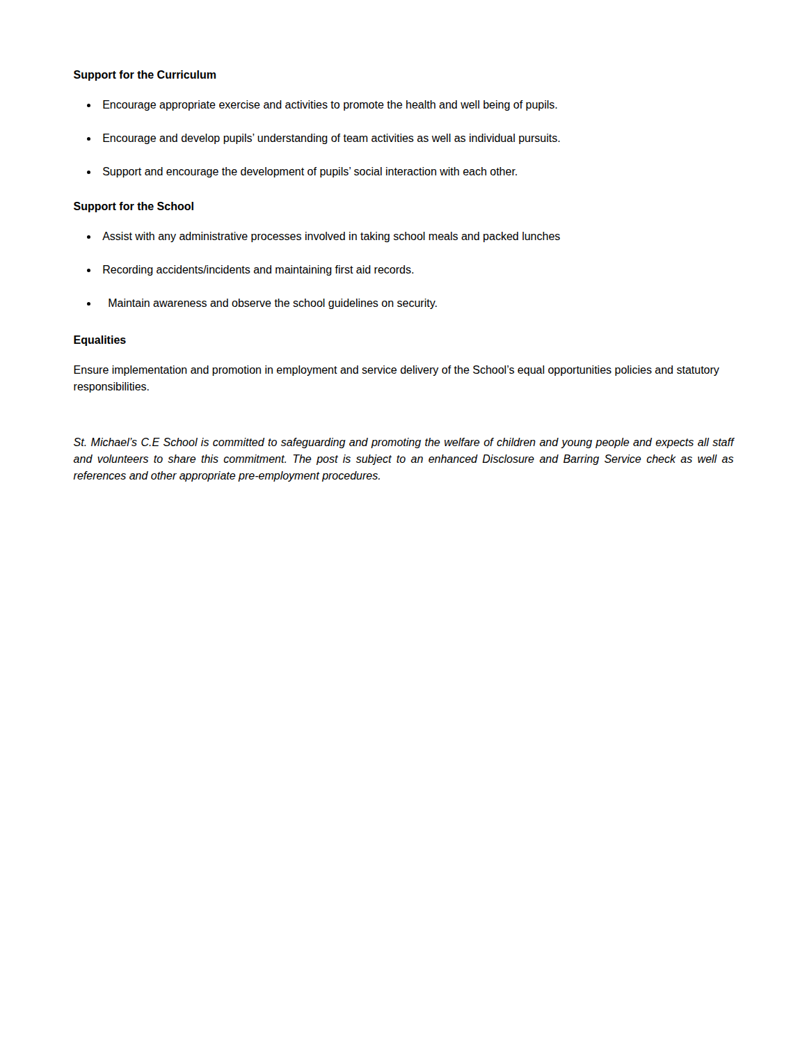Support for the Curriculum
Encourage appropriate exercise and activities to promote the health and well being of pupils.
Encourage and develop pupils’ understanding of team activities as well as individual pursuits.
Support and encourage the development of pupils’ social interaction with each other.
Support for the School
Assist with any administrative processes involved in taking school meals and packed lunches
Recording accidents/incidents and maintaining first aid records.
Maintain awareness and observe the school guidelines on security.
Equalities
Ensure implementation and promotion in employment and service delivery of the School’s equal opportunities policies and statutory responsibilities.
St. Michael’s C.E School is committed to safeguarding and promoting the welfare of children and young people and expects all staff and volunteers to share this commitment. The post is subject to an enhanced Disclosure and Barring Service check as well as references and other appropriate pre-employment procedures.